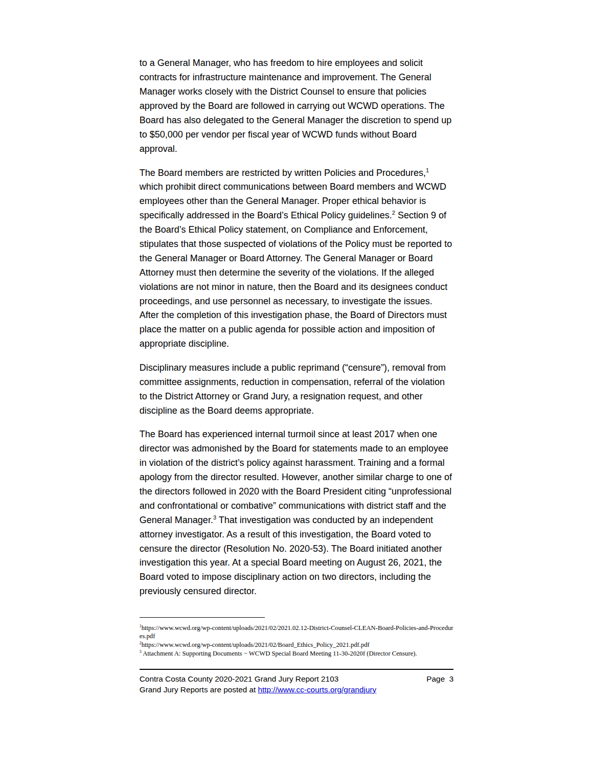to a General Manager, who has freedom to hire employees and solicit contracts for infrastructure maintenance and improvement. The General Manager works closely with the District Counsel to ensure that policies approved by the Board are followed in carrying out WCWD operations. The Board has also delegated to the General Manager the discretion to spend up to $50,000 per vendor per fiscal year of WCWD funds without Board approval.
The Board members are restricted by written Policies and Procedures,1 which prohibit direct communications between Board members and WCWD employees other than the General Manager. Proper ethical behavior is specifically addressed in the Board’s Ethical Policy guidelines.2 Section 9 of the Board’s Ethical Policy statement, on Compliance and Enforcement, stipulates that those suspected of violations of the Policy must be reported to the General Manager or Board Attorney. The General Manager or Board Attorney must then determine the severity of the violations. If the alleged violations are not minor in nature, then the Board and its designees conduct proceedings, and use personnel as necessary, to investigate the issues. After the completion of this investigation phase, the Board of Directors must place the matter on a public agenda for possible action and imposition of appropriate discipline.
Disciplinary measures include a public reprimand (“censure”), removal from committee assignments, reduction in compensation, referral of the violation to the District Attorney or Grand Jury, a resignation request, and other discipline as the Board deems appropriate.
The Board has experienced internal turmoil since at least 2017 when one director was admonished by the Board for statements made to an employee in violation of the district’s policy against harassment. Training and a formal apology from the director resulted. However, another similar charge to one of the directors followed in 2020 with the Board President citing “unprofessional and confrontational or combative” communications with district staff and the General Manager.3 That investigation was conducted by an independent attorney investigator. As a result of this investigation, the Board voted to censure the director (Resolution No. 2020-53). The Board initiated another investigation this year. At a special Board meeting on August 26, 2021, the Board voted to impose disciplinary action on two directors, including the previously censured director.
1https://www.wcwd.org/wp-content/uploads/2021/02/2021.02.12-District-Counsel-CLEAN-Board-Policies-and-Procedures.pdf
2https://www.wcwd.org/wp-content/uploads/2021/02/Board_Ethics_Policy_2021.pdf.pdf
3 Attachment A: Supporting Documents − WCWD Special Board Meeting 11-30-2020f (Director Censure).
Contra Costa County 2020-2021 Grand Jury Report 2103
Grand Jury Reports are posted at http://www.cc-courts.org/grandjury
Page 3